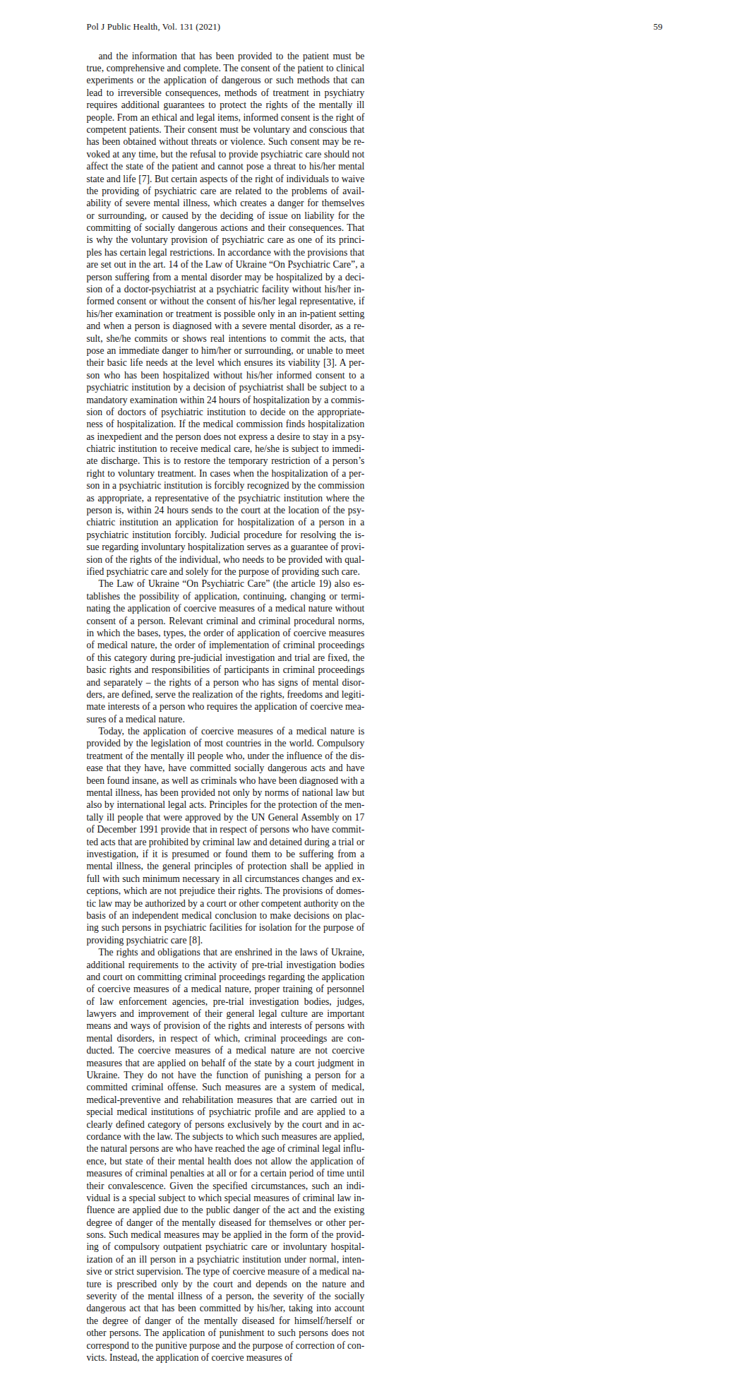Pol J Public Health, Vol. 131 (2021) 59
and the information that has been provided to the patient must be true, comprehensive and complete. The consent of the patient to clinical experiments or the application of dangerous or such methods that can lead to irreversible consequences, methods of treatment in psychiatry requires additional guarantees to protect the rights of the mentally ill people. From an ethical and legal items, informed consent is the right of competent patients. Their consent must be voluntary and conscious that has been obtained without threats or violence. Such consent may be revoked at any time, but the refusal to provide psychiatric care should not affect the state of the patient and cannot pose a threat to his/her mental state and life [7]. But certain aspects of the right of individuals to waive the providing of psychiatric care are related to the problems of availability of severe mental illness, which creates a danger for themselves or surrounding, or caused by the deciding of issue on liability for the committing of socially dangerous actions and their consequences. That is why the voluntary provision of psychiatric care as one of its principles has certain legal restrictions. In accordance with the provisions that are set out in the art. 14 of the Law of Ukraine “On Psychiatric Care”, a person suffering from a mental disorder may be hospitalized by a decision of a doctor-psychiatrist at a psychiatric facility without his/her informed consent or without the consent of his/her legal representative, if his/her examination or treatment is possible only in an in-patient setting and when a person is diagnosed with a severe mental disorder, as a result, she/he commits or shows real intentions to commit the acts, that pose an immediate danger to him/her or surrounding, or unable to meet their basic life needs at the level which ensures its viability [3]. A person who has been hospitalized without his/her informed consent to a psychiatric institution by a decision of psychiatrist shall be subject to a mandatory examination within 24 hours of hospitalization by a commission of doctors of psychiatric institution to decide on the appropriateness of hospitalization. If the medical commission finds hospitalization as inexpedient and the person does not express a desire to stay in a psychiatric institution to receive medical care, he/she is subject to immediate discharge. This is to restore the temporary restriction of a person’s right to voluntary treatment. In cases when the hospitalization of a person in a psychiatric institution is forcibly recognized by the commission as appropriate, a representative of the psychiatric institution where the person is, within 24 hours sends to the court at the location of the psychiatric institution an application for hospitalization of a person in a psychiatric institution forcibly. Judicial procedure for resolving the issue regarding involuntary hospitalization serves as a guarantee of provision of the rights of the individual, who needs to be provided with qualified psychiatric care and solely for the purpose of providing such care.
The Law of Ukraine “On Psychiatric Care” (the article 19) also establishes the possibility of application, continuing, changing or terminating the application of coercive measures of a medical nature without consent of a person. Relevant criminal and criminal procedural norms, in which the bases, types, the order of application of coercive measures of medical nature, the order of implementation of criminal proceedings of this category during pre-judicial investigation and trial are fixed, the basic rights and responsibilities of participants in criminal proceedings and separately – the rights of a person who has signs of mental disorders, are defined, serve the realization of the rights, freedoms and legitimate interests of a person who requires the application of coercive measures of a medical nature.
Today, the application of coercive measures of a medical nature is provided by the legislation of most countries in the world. Compulsory treatment of the mentally ill people who, under the influence of the disease that they have, have committed socially dangerous acts and have been found insane, as well as criminals who have been diagnosed with a mental illness, has been provided not only by norms of national law but also by international legal acts. Principles for the protection of the mentally ill people that were approved by the UN General Assembly on 17 of December 1991 provide that in respect of persons who have committed acts that are prohibited by criminal law and detained during a trial or investigation, if it is presumed or found them to be suffering from a mental illness, the general principles of protection shall be applied in full with such minimum necessary in all circumstances changes and exceptions, which are not prejudice their rights. The provisions of domestic law may be authorized by a court or other competent authority on the basis of an independent medical conclusion to make decisions on placing such persons in psychiatric facilities for isolation for the purpose of providing psychiatric care [8].
The rights and obligations that are enshrined in the laws of Ukraine, additional requirements to the activity of pre-trial investigation bodies and court on committing criminal proceedings regarding the application of coercive measures of a medical nature, proper training of personnel of law enforcement agencies, pre-trial investigation bodies, judges, lawyers and improvement of their general legal culture are important means and ways of provision of the rights and interests of persons with mental disorders, in respect of which, criminal proceedings are conducted. The coercive measures of a medical nature are not coercive measures that are applied on behalf of the state by a court judgment in Ukraine. They do not have the function of punishing a person for a committed criminal offense. Such measures are a system of medical, medical-preventive and rehabilitation measures that are carried out in special medical institutions of psychiatric profile and are applied to a clearly defined category of persons exclusively by the court and in accordance with the law. The subjects to which such measures are applied, the natural persons are who have reached the age of criminal legal influence, but state of their mental health does not allow the application of measures of criminal penalties at all or for a certain period of time until their convalescence. Given the specified circumstances, such an individual is a special subject to which special measures of criminal law influence are applied due to the public danger of the act and the existing degree of danger of the mentally diseased for themselves or other persons. Such medical measures may be applied in the form of the providing of compulsory outpatient psychiatric care or involuntary hospitalization of an ill person in a psychiatric institution under normal, intensive or strict supervision. The type of coercive measure of a medical nature is prescribed only by the court and depends on the nature and severity of the mental illness of a person, the severity of the socially dangerous act that has been committed by his/her, taking into account the degree of danger of the mentally diseased for himself/herself or other persons. The application of punishment to such persons does not correspond to the punitive purpose and the purpose of correction of convicts. Instead, the application of coercive measures of